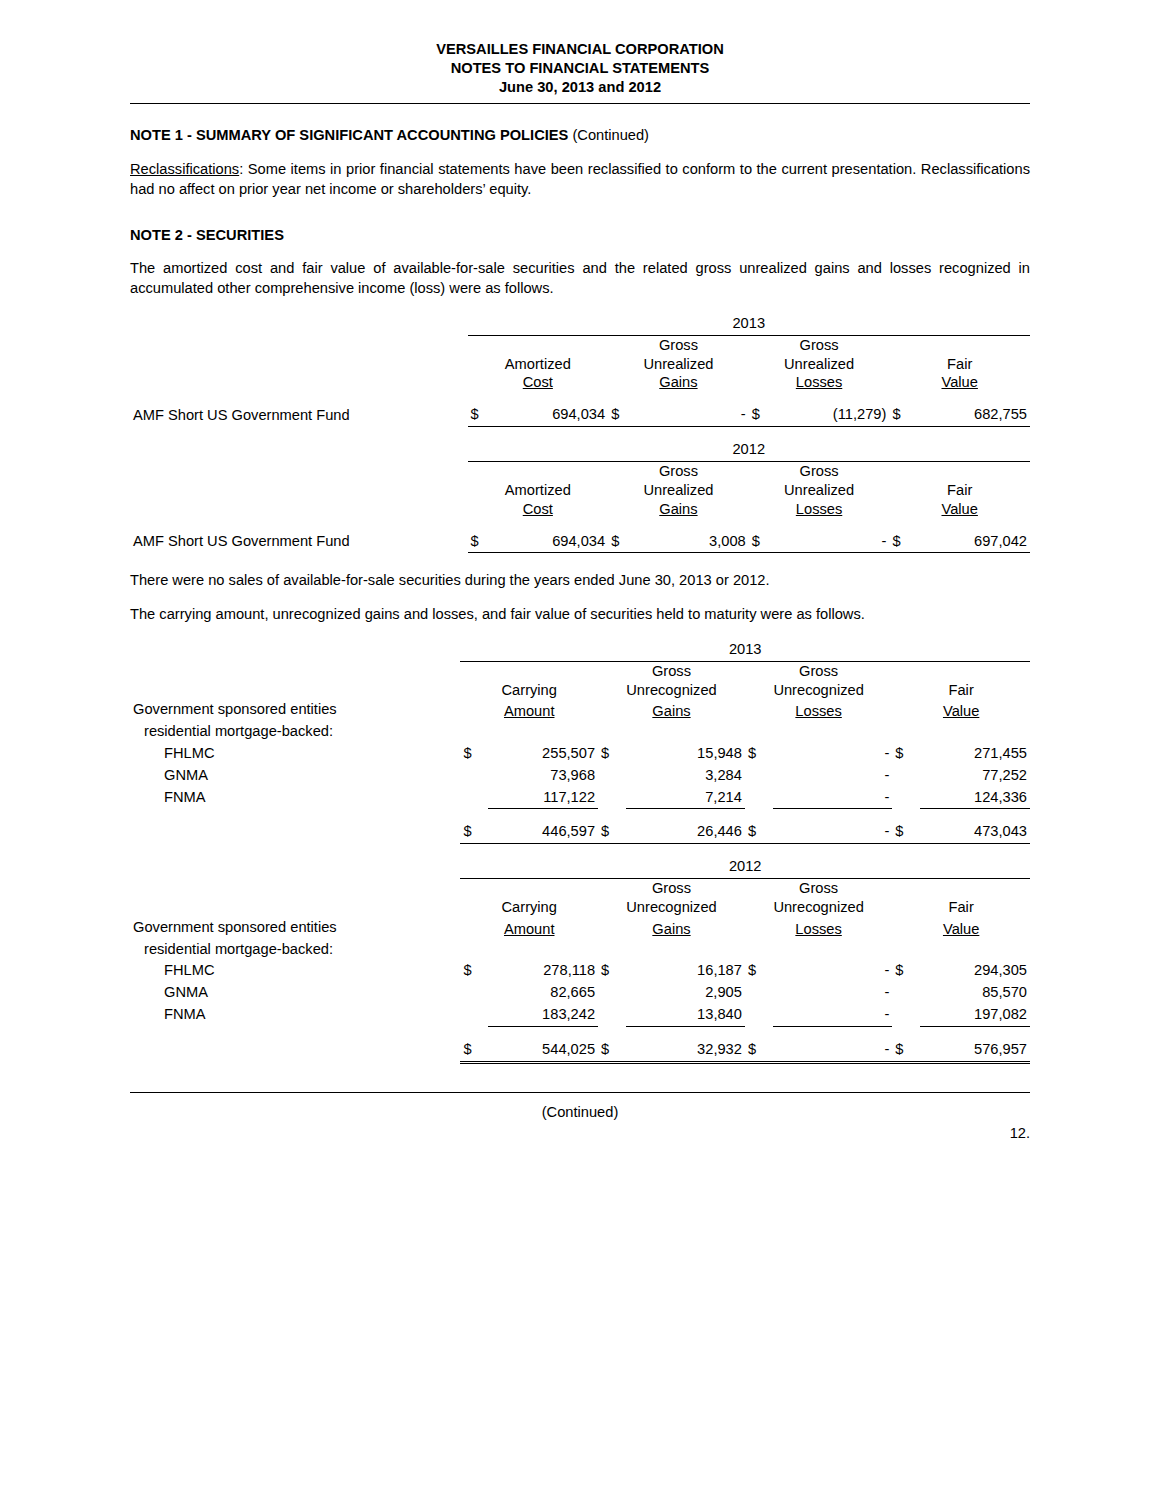VERSAILLES FINANCIAL CORPORATION
NOTES TO FINANCIAL STATEMENTS
June 30, 2013 and 2012
NOTE 1 - SUMMARY OF SIGNIFICANT ACCOUNTING POLICIES (Continued)
Reclassifications: Some items in prior financial statements have been reclassified to conform to the current presentation. Reclassifications had no affect on prior year net income or shareholders’ equity.
NOTE 2 - SECURITIES
The amortized cost and fair value of available-for-sale securities and the related gross unrealized gains and losses recognized in accumulated other comprehensive income (loss) were as follows.
| | 2013 |
| | | Gross | Gross | |
| | Amortized | Unrealized | Unrealized | Fair |
| | Cost | Gains | Losses | Value |
| AMF Short US Government Fund | $ | 694,034 | $ | - | $ | (11,279) | $ | 682,755 |
| | 2012 |
| | | Gross | Gross | |
| | Amortized | Unrealized | Unrealized | Fair |
| | Cost | Gains | Losses | Value |
| AMF Short US Government Fund | $ | 694,034 | $ | 3,008 | $ | - | $ | 697,042 |
There were no sales of available-for-sale securities during the years ended June 30, 2013 or 2012.
The carrying amount, unrecognized gains and losses, and fair value of securities held to maturity were as follows.
| | 2013 |
| | | Gross | Gross | |
| | Carrying | Unrecognized | Unrecognized | Fair |
| Government sponsored entities | Amount | Gains | Losses | Value |
| residential mortgage-backed: | |
| FHLMC | $ | 255,507 | $ | 15,948 | $ | - | $ | 271,455 |
| GNMA | | 73,968 | | 3,284 | | - | | 77,252 |
| FNMA | | 117,122 | | 7,214 | | - | | 124,336 |
| | $ | 446,597 | $ | 26,446 | $ | - | $ | 473,043 |
| | 2012 |
| | | Gross | Gross | |
| | Carrying | Unrecognized | Unrecognized | Fair |
| Government sponsored entities | Amount | Gains | Losses | Value |
| residential mortgage-backed: | |
| FHLMC | $ | 278,118 | $ | 16,187 | $ | - | $ | 294,305 |
| GNMA | | 82,665 | | 2,905 | | - | | 85,570 |
| FNMA | | 183,242 | | 13,840 | | - | | 197,082 |
| | $ | 544,025 | $ | 32,932 | $ | - | $ | 576,957 |
(Continued)
12.